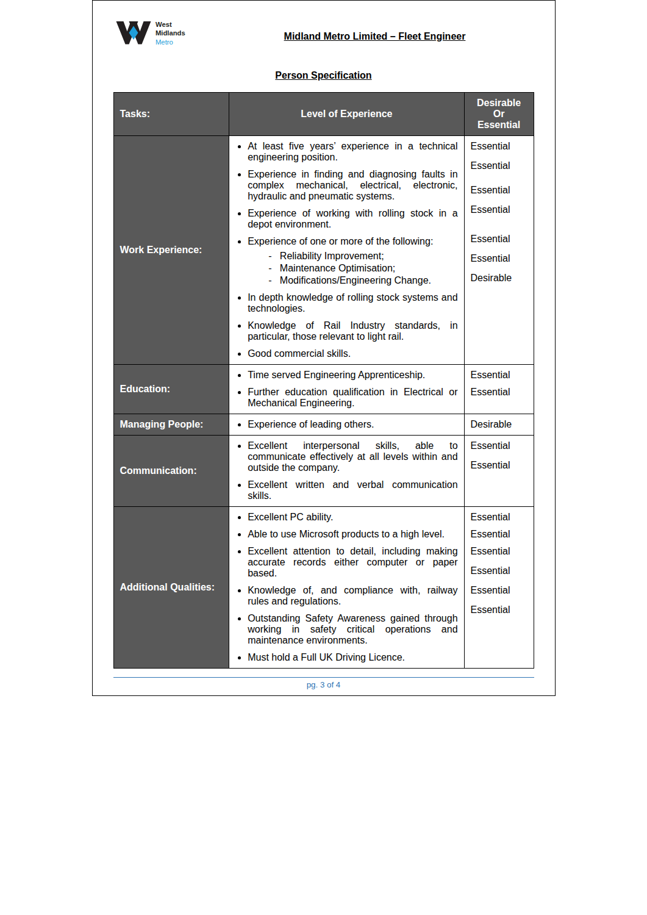West Midlands Metro
Midland Metro Limited – Fleet Engineer
Person Specification
| Tasks: | Level of Experience | Desirable Or Essential |
| --- | --- | --- |
| Work Experience: | At least five years’ experience in a technical engineering position. Experience in finding and diagnosing faults in complex mechanical, electrical, electronic, hydraulic and pneumatic systems. Experience of working with rolling stock in a depot environment. Experience of one or more of the following: Reliability Improvement; Maintenance Optimisation; Modifications/Engineering Change. In depth knowledge of rolling stock systems and technologies. Knowledge of Rail Industry standards, in particular, those relevant to light rail. Good commercial skills. | Essential Essential Essential Essential Essential Essential Desirable |
| Education: | Time served Engineering Apprenticeship. Further education qualification in Electrical or Mechanical Engineering. | Essential Essential |
| Managing People: | Experience of leading others. | Desirable |
| Communication: | Excellent interpersonal skills, able to communicate effectively at all levels within and outside the company. Excellent written and verbal communication skills. | Essential Essential |
| Additional Qualities: | Excellent PC ability. Able to use Microsoft products to a high level. Excellent attention to detail, including making accurate records either computer or paper based. Knowledge of, and compliance with, railway rules and regulations. Outstanding Safety Awareness gained through working in safety critical operations and maintenance environments. Must hold a Full UK Driving Licence. | Essential Essential Essential Essential Essential Essential |
pg. 3 of 4